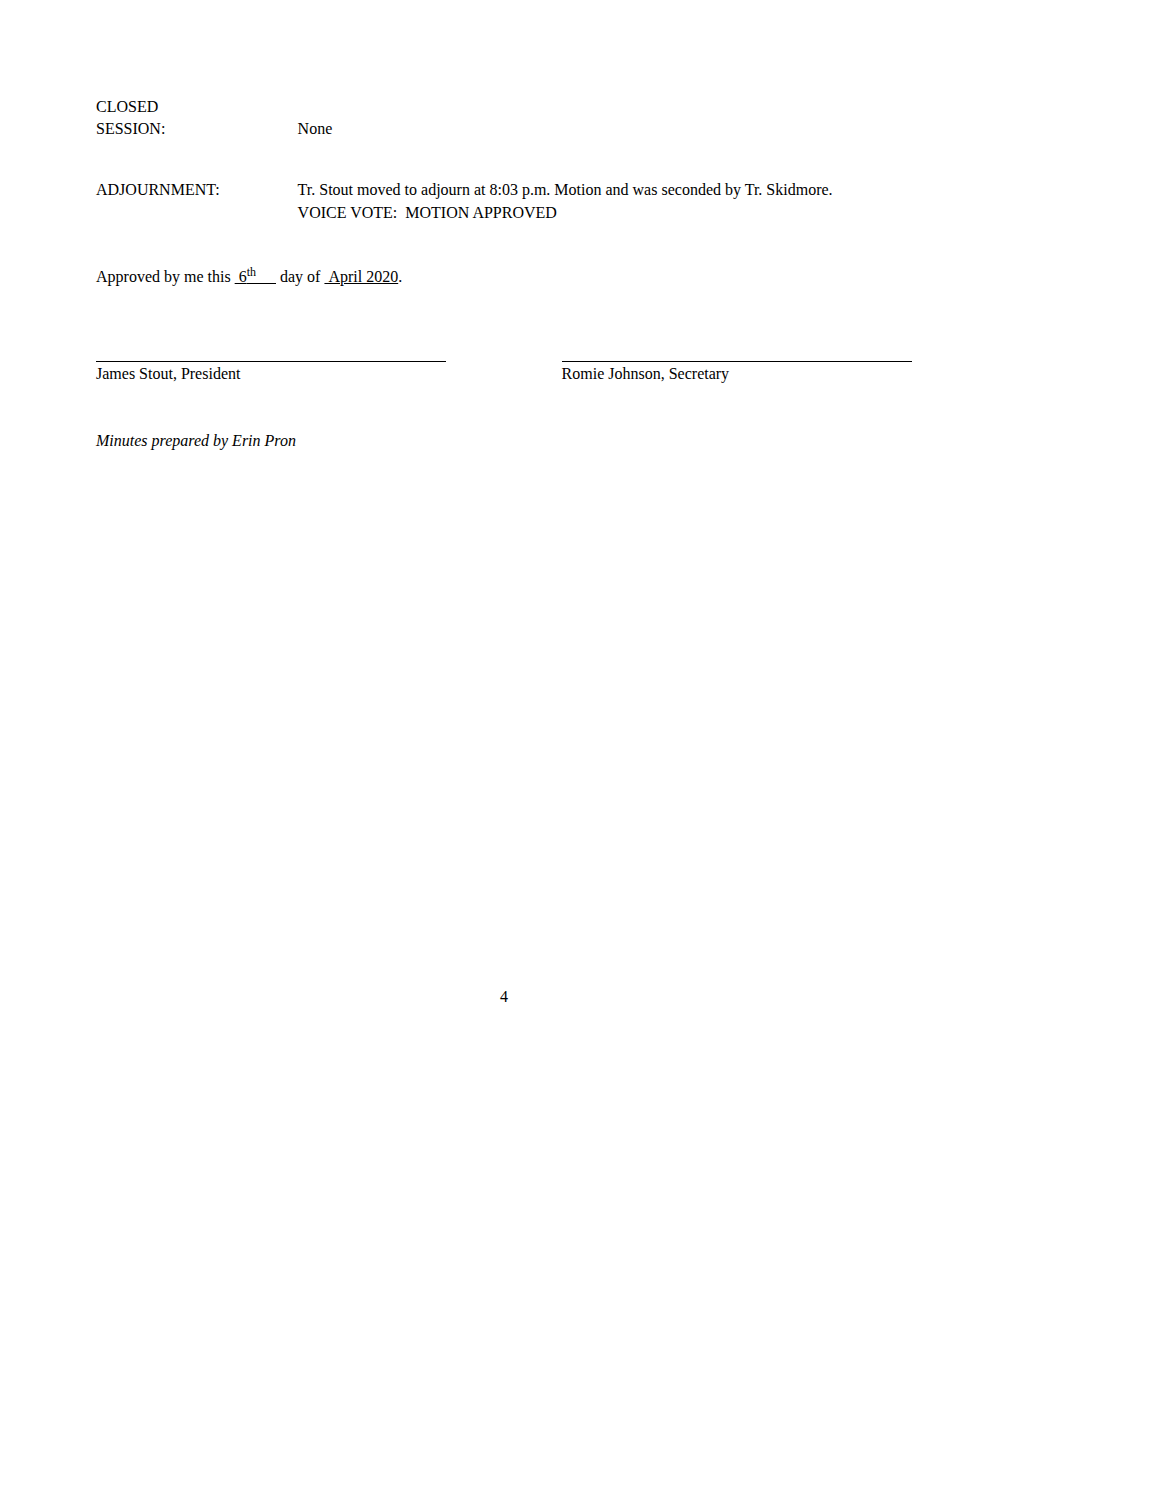CLOSED
SESSION:
None
ADJOURNMENT:
Tr. Stout moved to adjourn at 8:03 p.m. Motion and was seconded by Tr. Skidmore.
VOICE VOTE: MOTION APPROVED
Approved by me this 6th day of April 2020.
James Stout, President
Romie Johnson, Secretary
Minutes prepared by Erin Pron
4